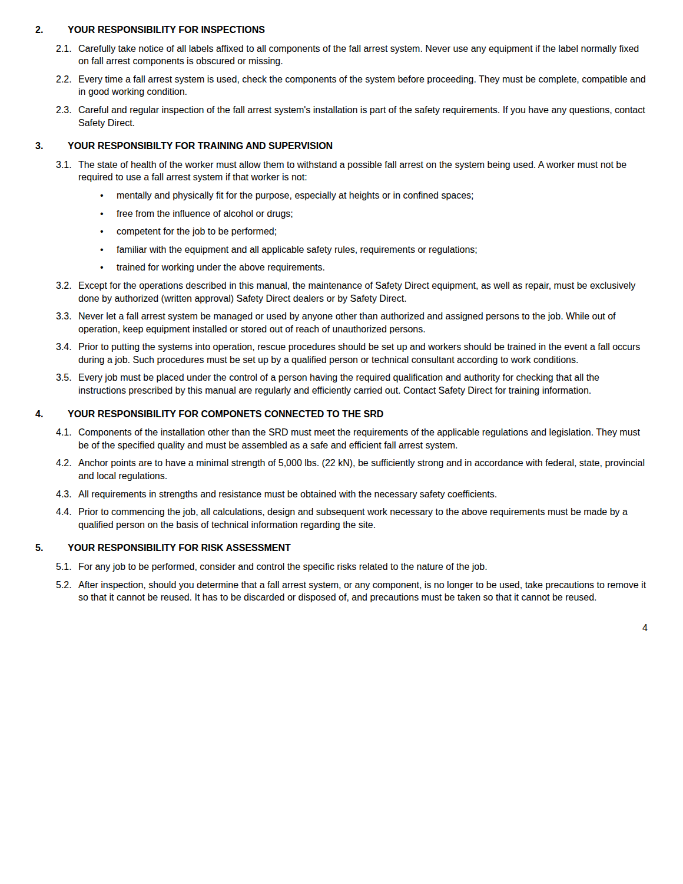2. YOUR RESPONSIBILITY FOR INSPECTIONS
2.1. Carefully take notice of all labels affixed to all components of the fall arrest system. Never use any equipment if the label normally fixed on fall arrest components is obscured or missing.
2.2. Every time a fall arrest system is used, check the components of the system before proceeding. They must be complete, compatible and in good working condition.
2.3. Careful and regular inspection of the fall arrest system's installation is part of the safety requirements. If you have any questions, contact Safety Direct.
3. YOUR RESPONSIBILTY FOR TRAINING AND SUPERVISION
3.1. The state of health of the worker must allow them to withstand a possible fall arrest on the system being used. A worker must not be required to use a fall arrest system if that worker is not:
mentally and physically fit for the purpose, especially at heights or in confined spaces;
free from the influence of alcohol or drugs;
competent for the job to be performed;
familiar with the equipment and all applicable safety rules, requirements or regulations;
trained for working under the above requirements.
3.2. Except for the operations described in this manual, the maintenance of Safety Direct equipment, as well as repair, must be exclusively done by authorized (written approval) Safety Direct dealers or by Safety Direct.
3.3. Never let a fall arrest system be managed or used by anyone other than authorized and assigned persons to the job. While out of operation, keep equipment installed or stored out of reach of unauthorized persons.
3.4. Prior to putting the systems into operation, rescue procedures should be set up and workers should be trained in the event a fall occurs during a job. Such procedures must be set up by a qualified person or technical consultant according to work conditions.
3.5. Every job must be placed under the control of a person having the required qualification and authority for checking that all the instructions prescribed by this manual are regularly and efficiently carried out. Contact Safety Direct for training information.
4. YOUR RESPONSIBILITY FOR COMPONETS CONNECTED TO THE SRD
4.1. Components of the installation other than the SRD must meet the requirements of the applicable regulations and legislation. They must be of the specified quality and must be assembled as a safe and efficient fall arrest system.
4.2. Anchor points are to have a minimal strength of 5,000 lbs. (22 kN), be sufficiently strong and in accordance with federal, state, provincial and local regulations.
4.3. All requirements in strengths and resistance must be obtained with the necessary safety coefficients.
4.4. Prior to commencing the job, all calculations, design and subsequent work necessary to the above requirements must be made by a qualified person on the basis of technical information regarding the site.
5. YOUR RESPONSIBILITY FOR RISK ASSESSMENT
5.1. For any job to be performed, consider and control the specific risks related to the nature of the job.
5.2. After inspection, should you determine that a fall arrest system, or any component, is no longer to be used, take precautions to remove it so that it cannot be reused. It has to be discarded or disposed of, and precautions must be taken so that it cannot be reused.
4